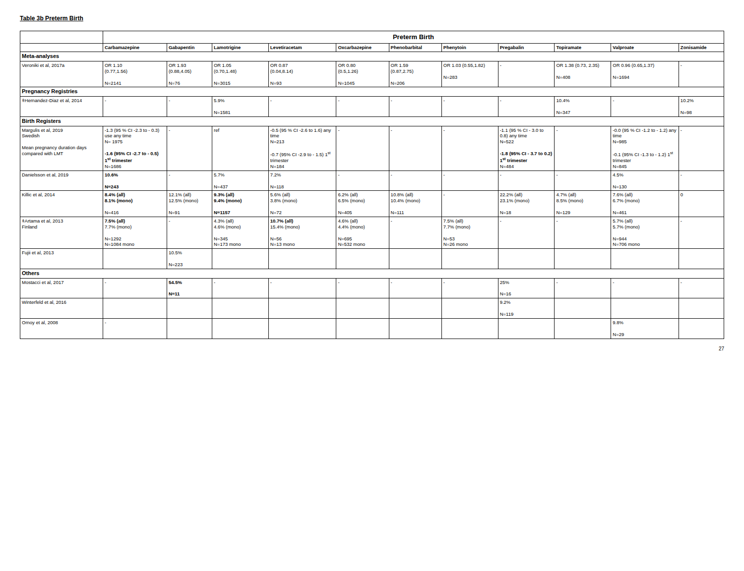Table 3b Preterm Birth
| | Preterm Birth |
| | Carbamazepine | Gabapentin | Lamotrigine | Levetiracetam | Oxcarbazepine | Phenobarbital | Phenytoin | Pregabalin | Topiramate | Valproate | Zonisamide |
| Meta-analyses |
| Veroniki et al, 2017a | OR 1.10 (0.77,1.56) N=2141 | OR 1.93 (0.88,4.05) N=76 | OR 1.05 (0.70,1.48) N=3015 | OR 0.87 (0.04,8.14) N=93 | OR 0.80 (0.5,1.26) N=1045 | OR 1.59 (0.87,2.75) N=206 | OR 1.03 (0.55,1.82) N=283 | - | OR 1.38 (0.73, 2.35) N=408 | OR 0.96 (0.65,1.37) N=1694 | - |
| Pregnancy Registries |
| ǂHernandez-Diaz et al, 2014 | - | - | 5.9% N=1581 | - | - | - | - | - | 10.4% N=347 | - | 10.2% N=98 |
| Birth Registers |
| Margulis et al, 2019 Swedish Mean pregnancy duration days compared with LMT | -1.3 (95 % CI -2.3 to - 0.3) use any time N= 1975 -1.6 (95% CI -2.7 to - 0.5) 1 st trimester N=1686 | - | ref | -0.5 (95 % CI -2.6 to 1.6) any time N=213 -0.7 (95% CI -2.9 to - 1.5) 1 st trimester N=184 | - | - | - | -1.1 (95 % CI - 3.0 to 0.8) any time N=522 -1.8 (95% CI - 3.7 to 0.2) 1 st trimester N=484 | - | -0.0 (95 % CI -1.2 to - 1.2) any time N=985 -0.1 (95% CI -1.3 to - 1.2) 1 st trimester N=845 | - |
| Danielsson et al, 2019 | 10.6% N=243 | - | 5.7% N=437 | 7.2% N=118 | - | - | - | - | - | 4.5% N=130 | - |
| Killic et al, 2014 | 8.4% (all) 8.1% (mono) N=416 | 12.1% (all) 12.5% (mono) N=91 | 9.3% (all) 9.4% (mono) N=1157 | 5.6% (all) 3.8% (mono) N=72 | 6.2% (all) 6.5% (mono) N=405 | 10.8% (all) 10.4% (mono) N=111 | - | 22.2% (all) 23.1% (mono) N=18 | 4.7% (all) 8.5% (mono) N=129 | 7.6% (all) 6.7% (mono) N=461 | 0 |
| ǂArtama et al, 2013 Finland | 7.5% (all) 7.7% (mono) N=1292 N=1084 mono | - | 4.3% (all) 4.6% (mono) N=345 N=173 mono | 10.7% (all) 15.4% (mono) N=56 N=13 mono | 4.6% (all) 4.4% (mono) N=695 N=532 mono | - | 7.5% (all) 7.7% (mono) N=53 N=26 mono | - | - | 5.7% (all) 5.7% (mono) N=944 N=706 mono | - |
| Fujii et al, 2013 | | 10.5% N=223 | | | | | | | | | |
| Others |
| Mostacci et al, 2017 | - | 54.5% N=11 | - | - | - | - | - | 25% N=16 | - | - | - |
| Winterfeld et al, 2016 | | | | | | | | 9.2% N=119 | | | |
| Ornoy et al, 2008 | - | | | | | | | | | 9.8% N=29 | |
27